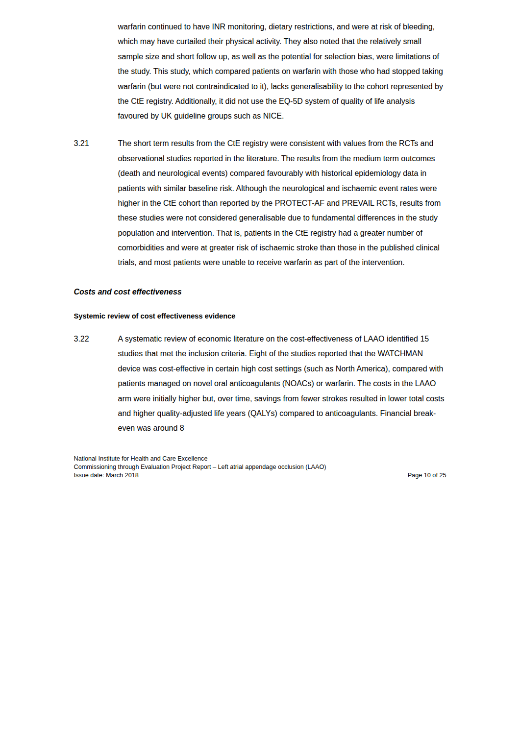warfarin continued to have INR monitoring, dietary restrictions, and were at risk of bleeding, which may have curtailed their physical activity. They also noted that the relatively small sample size and short follow up, as well as the potential for selection bias, were limitations of the study. This study, which compared patients on warfarin with those who had stopped taking warfarin (but were not contraindicated to it), lacks generalisability to the cohort represented by the CtE registry. Additionally, it did not use the EQ-5D system of quality of life analysis favoured by UK guideline groups such as NICE.
3.21
The short term results from the CtE registry were consistent with values from the RCTs and observational studies reported in the literature. The results from the medium term outcomes (death and neurological events) compared favourably with historical epidemiology data in patients with similar baseline risk. Although the neurological and ischaemic event rates were higher in the CtE cohort than reported by the PROTECT-AF and PREVAIL RCTs, results from these studies were not considered generalisable due to fundamental differences in the study population and intervention. That is, patients in the CtE registry had a greater number of comorbidities and were at greater risk of ischaemic stroke than those in the published clinical trials, and most patients were unable to receive warfarin as part of the intervention.
Costs and cost effectiveness
Systemic review of cost effectiveness evidence
3.22
A systematic review of economic literature on the cost-effectiveness of LAAO identified 15 studies that met the inclusion criteria. Eight of the studies reported that the WATCHMAN device was cost-effective in certain high cost settings (such as North America), compared with patients managed on novel oral anticoagulants (NOACs) or warfarin. The costs in the LAAO arm were initially higher but, over time, savings from fewer strokes resulted in lower total costs and higher quality-adjusted life years (QALYs) compared to anticoagulants. Financial break-even was around 8
National Institute for Health and Care Excellence
Commissioning through Evaluation Project Report – Left atrial appendage occlusion (LAAO)
Issue date: March 2018 Page 10 of 25